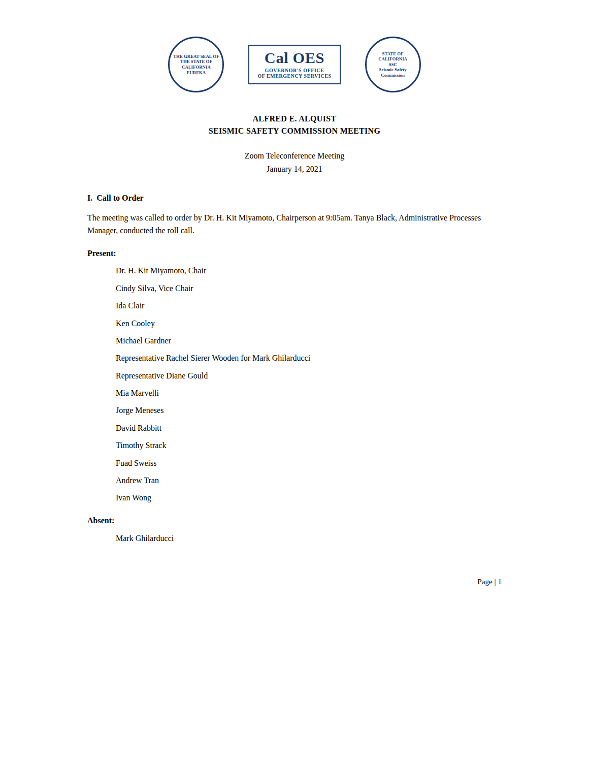THE GREAT SEAL OF THE STATE OF CALIFORNIA
EUREKA
Cal OES
GOVERNOR'S OFFICE
OF EMERGENCY SERVICES
STATE OF CALIFORNIA
SSC
Seismic Safety Commission
ALFRED E. ALQUIST
SEISMIC SAFETY COMMISSION MEETING
Zoom Teleconference Meeting
January 14, 2021
I. Call to Order
The meeting was called to order by Dr. H. Kit Miyamoto, Chairperson at 9:05am. Tanya Black, Administrative Processes Manager, conducted the roll call.
Present:
Dr. H. Kit Miyamoto, Chair
Cindy Silva, Vice Chair
Ida Clair
Ken Cooley
Michael Gardner
Representative Rachel Sierer Wooden for Mark Ghilarducci
Representative Diane Gould
Mia Marvelli
Jorge Meneses
David Rabbitt
Timothy Strack
Fuad Sweiss
Andrew Tran
Ivan Wong
Absent:
Mark Ghilarducci
Page | 1